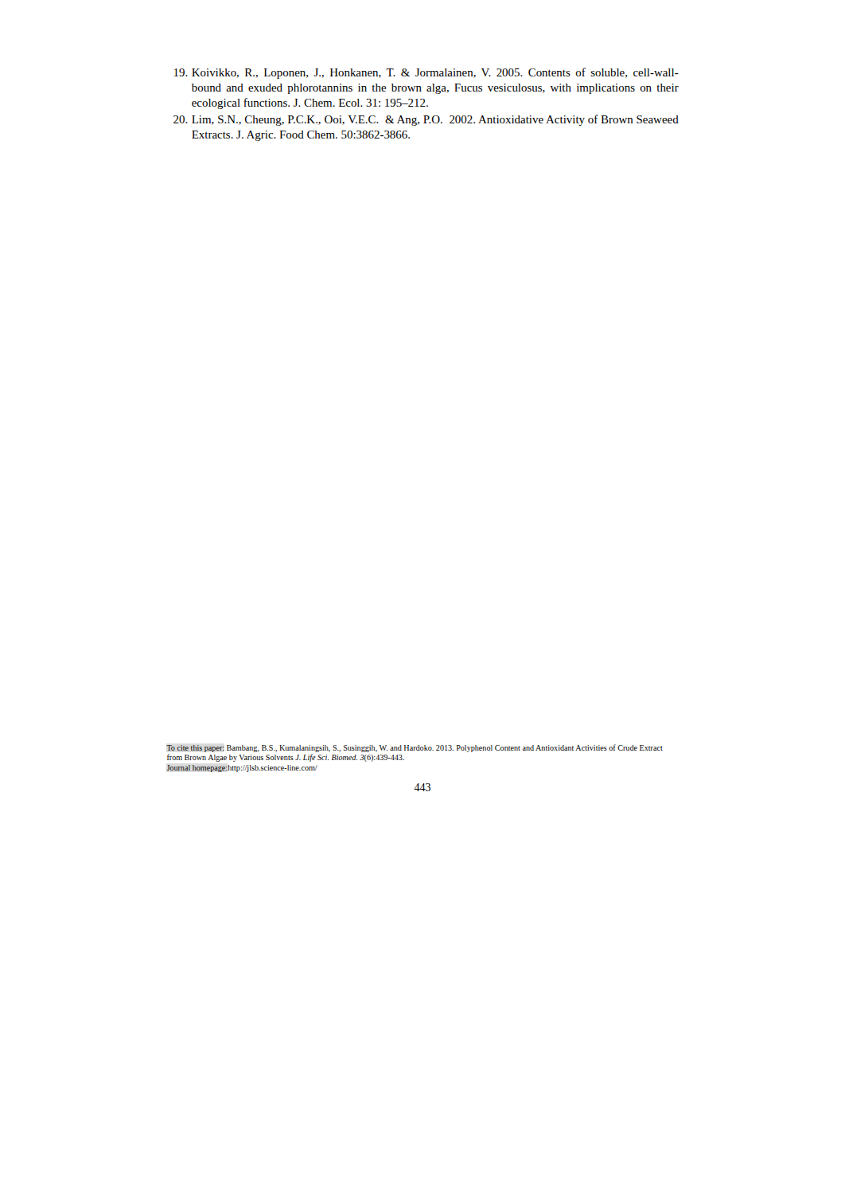19. Koivikko, R., Loponen, J., Honkanen, T. & Jormalainen, V. 2005. Contents of soluble, cell-wall-bound and exuded phlorotannins in the brown alga, Fucus vesiculosus, with implications on their ecological functions. J. Chem. Ecol. 31: 195–212.
20. Lim, S.N., Cheung, P.C.K., Ooi, V.E.C. & Ang, P.O. 2002. Antioxidative Activity of Brown Seaweed Extracts. J. Agric. Food Chem. 50:3862-3866.
To cite this paper: Bambang, B.S., Kumalaningsih, S., Susinggih, W. and Hardoko. 2013. Polyphenol Content and Antioxidant Activities of Crude Extract from Brown Algae by Various Solvents J. Life Sci. Biomed. 3(6):439-443.
Journal homepage: http://jlsb.science-line.com/
443